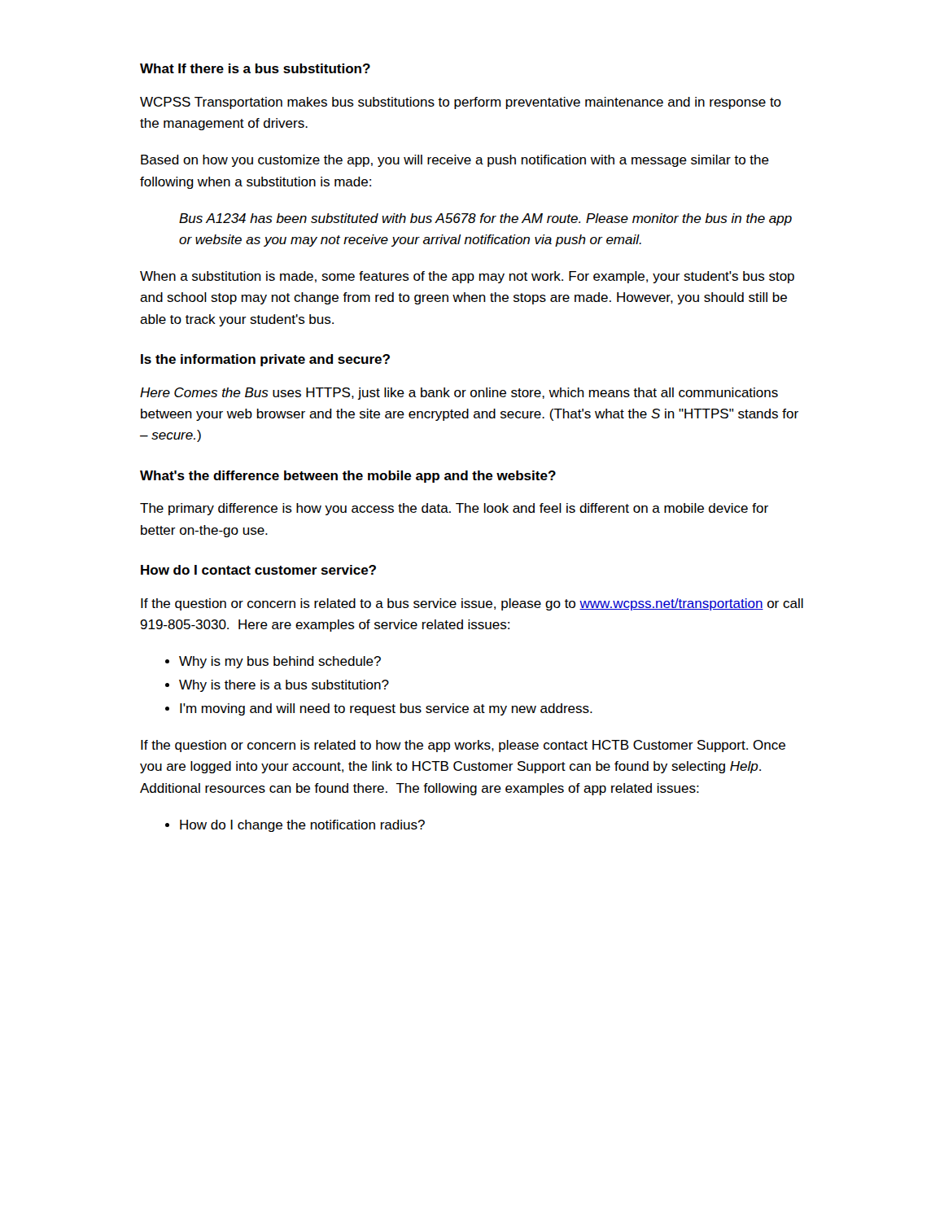What If there is a bus substitution?
WCPSS Transportation makes bus substitutions to perform preventative maintenance and in response to the management of drivers.
Based on how you customize the app, you will receive a push notification with a message similar to the following when a substitution is made:
Bus A1234 has been substituted with bus A5678 for the AM route. Please monitor the bus in the app or website as you may not receive your arrival notification via push or email.
When a substitution is made, some features of the app may not work. For example, your student's bus stop and school stop may not change from red to green when the stops are made. However, you should still be able to track your student's bus.
Is the information private and secure?
Here Comes the Bus uses HTTPS, just like a bank or online store, which means that all communications between your web browser and the site are encrypted and secure. (That's what the S in "HTTPS" stands for – secure.)
What's the difference between the mobile app and the website?
The primary difference is how you access the data. The look and feel is different on a mobile device for better on-the-go use.
How do I contact customer service?
If the question or concern is related to a bus service issue, please go to www.wcpss.net/transportation or call 919-805-3030. Here are examples of service related issues:
Why is my bus behind schedule?
Why is there is a bus substitution?
I'm moving and will need to request bus service at my new address.
If the question or concern is related to how the app works, please contact HCTB Customer Support. Once you are logged into your account, the link to HCTB Customer Support can be found by selecting Help. Additional resources can be found there. The following are examples of app related issues:
How do I change the notification radius?